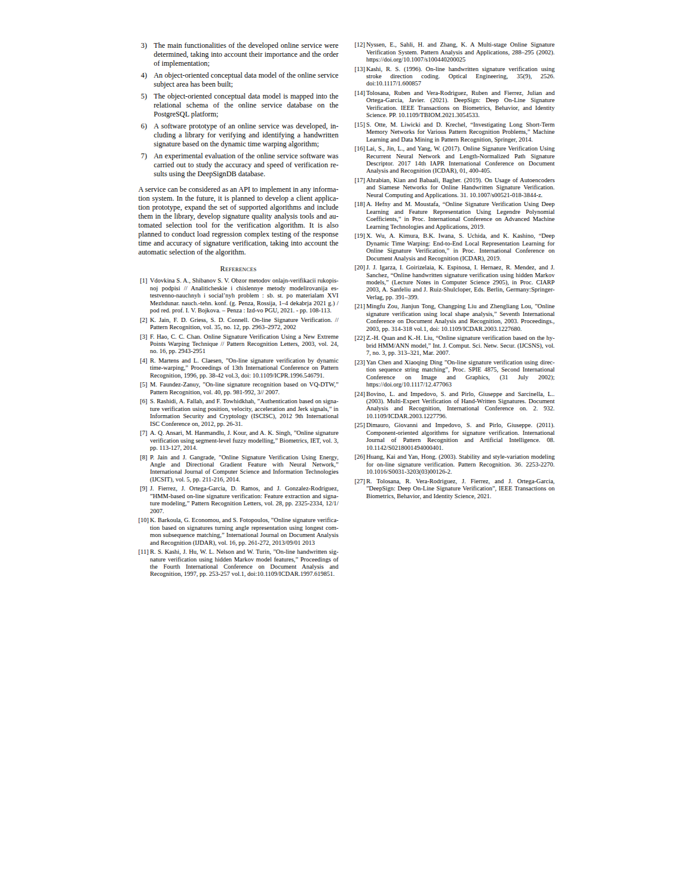3) The main functionalities of the developed online service were determined, taking into account their importance and the order of implementation;
4) An object-oriented conceptual data model of the online service subject area has been built;
5) The object-oriented conceptual data model is mapped into the relational schema of the online service database on the PostgreSQL platform;
6) A software prototype of an online service was developed, including a library for verifying and identifying a handwritten signature based on the dynamic time warping algorithm;
7) An experimental evaluation of the online service software was carried out to study the accuracy and speed of verification results using the DeepSignDB database.
A service can be considered as an API to implement in any information system. In the future, it is planned to develop a client application prototype, expand the set of supported algorithms and include them in the library, develop signature quality analysis tools and automated selection tool for the verification algorithm. It is also planned to conduct load regression complex testing of the response time and accuracy of signature verification, taking into account the automatic selection of the algorithm.
References
[1] Vdovkina S. A., Shibanov S. V. Obzor metodov onlajn-verifikacii rukopisnoj podpisi // Analiticheskie i chislennye metody modelirovanija estestvenno-nauchnyh i social’nyh problem : sb. st. po materialam XVI Mezhdunar. nauch.-tehn. konf. (g. Penza, Rossija, 1–4 dekabrja 2021 g.) / pod red. prof. I. V. Bojkova. – Penza : Izd-vo PGU, 2021. - pp. 108-113.
[2] K. Jain, F. D. Griess, S. D. Connell. On-line Signature Verification. // Pattern Recognition, vol. 35, no. 12, pp. 2963–2972, 2002
[3] F. Hao, C. C. Chan. Online Signature Verification Using a New Extreme Points Warping Technique // Pattern Recognition Letters, 2003, vol. 24, no. 16, pp. 2943-2951
[4] R. Martens and L. Claesen, ”On-line signature verification by dynamic time-warping,” Proceedings of 13th International Conference on Pattern Recognition, 1996, pp. 38-42 vol.3, doi: 10.1109/ICPR.1996.546791.
[5] M. Faundez-Zanuy, ”On-line signature recognition based on VQ-DTW,” Pattern Recognition, vol. 40, pp. 981-992, 3// 2007.
[6] S. Rashidi, A. Fallah, and F. Towhidkhah, ”Authentication based on signature verification using position, velocity, acceleration and Jerk signals,” in Information Security and Cryptology (ISCISC), 2012 9th International ISC Conference on, 2012, pp. 26-31.
[7] A. Q. Ansari, M. Hanmandlu, J. Kour, and A. K. Singh, ”Online signature verification using segment-level fuzzy modelling,” Biometrics, IET, vol. 3, pp. 113-127, 2014.
[8] P. Jain and J. Gangrade, ”Online Signature Verification Using Energy, Angle and Directional Gradient Feature with Neural Network,” International Journal of Computer Science and Information Technologies (IJCSIT), vol. 5, pp. 211-216, 2014.
[9] J. Fierrez, J. Ortega-Garcia, D. Ramos, and J. Gonzalez-Rodriguez, ”HMM-based on-line signature verification: Feature extraction and signature modeling,” Pattern Recognition Letters, vol. 28, pp. 2325-2334, 12/1/ 2007.
[10] K. Barkoula, G. Economou, and S. Fotopoulos, ”Online signature verification based on signatures turning angle representation using longest common subsequence matching,” International Journal on Document Analysis and Recognition (IJDAR), vol. 16, pp. 261-272, 2013/09/01 2013
[11] R. S. Kashi, J. Hu, W. L. Nelson and W. Turin, ”On-line handwritten signature verification using hidden Markov model features,” Proceedings of the Fourth International Conference on Document Analysis and Recognition, 1997, pp. 253-257 vol.1, doi:10.1109/ICDAR.1997.619851.
[12] Nyssen, E., Sahli, H. and Zhang, K. A Multi-stage Online Signature Verification System. Pattern Analysis and Applications, 288–295 (2002). https://doi.org/10.1007/s100440200025
[13] Kashi, R. S. (1996). On-line handwritten signature verification using stroke direction coding. Optical Engineering, 35(9), 2526. doi:10.1117/1.600857
[14] Tolosana, Ruben and Vera-Rodriguez, Ruben and Fierrez, Julian and Ortega-Garcia, Javier. (2021). DeepSign: Deep On-Line Signature Verification. IEEE Transactions on Biometrics, Behavior, and Identity Science. PP. 10.1109/TBIOM.2021.3054533.
[15] S. Otte, M. Liwicki and D. Krechel, “Investigating Long Short-Term Memory Networks for Various Pattern Recognition Problems,” Machine Learning and Data Mining in Pattern Recognition, Springer, 2014.
[16] Lai, S., Jin, L., and Yang, W. (2017). Online Signature Verification Using Recurrent Neural Network and Length-Normalized Path Signature Descriptor. 2017 14th IAPR International Conference on Document Analysis and Recognition (ICDAR), 01, 400-405.
[17] Ahrabian, Kian and Babaali, Bagher. (2019). On Usage of Autoencoders and Siamese Networks for Online Handwritten Signature Verification. Neural Computing and Applications. 31. 10.1007/s00521-018-3844-z.
[18] A. Hefny and M. Moustafa, “Online Signature Verification Using Deep Learning and Feature Representation Using Legendre Polynomial Coefficients,” in Proc. International Conference on Advanced Machine Learning Technologies and Applications, 2019.
[19] X. Wu, A. Kimura, B.K. Iwana, S. Uchida, and K. Kashino, “Deep Dynamic Time Warping: End-to-End Local Representation Learning for Online Signature Verification,” in Proc. International Conference on Document Analysis and Recognition (ICDAR), 2019.
[20] J. J. Igarza, I. Goirizelaia, K. Espinosa, I. Hernaez, R. Mendez, and J. Sanchez, “Online handwritten signature verification using hidden Markov models,” (Lecture Notes in Computer Science 2905), in Proc. CIARP 2003, A. Sanfeliu and J. Ruiz-Shulcloper, Eds. Berlin, Germany:Springer-Verlag, pp. 391–399.
[21] Mingfu Zou, Jianjun Tong, Changping Liu and Zhengliang Lou, ”Online signature verification using local shape analysis,” Seventh International Conference on Document Analysis and Recognition, 2003. Proceedings., 2003, pp. 314-318 vol.1, doi: 10.1109/ICDAR.2003.1227680.
[22] Z.-H. Quan and K.-H. Liu, “Online signature verification based on the hybrid HMM/ANN model,” Int. J. Comput. Sci. Netw. Secur. (IJCSNS), vol. 7, no. 3, pp. 313–321, Mar. 2007.
[23] Yan Chen and Xiaoqing Ding ”On-line signature verification using direction sequence string matching”, Proc. SPIE 4875, Second International Conference on Image and Graphics, (31 July 2002); https://doi.org/10.1117/12.477063
[24] Bovino, L. and Impedovo, S. and Pirlo, Giuseppe and Sarcinella, L.. (2003). Multi-Expert Verification of Hand-Written Signatures. Document Analysis and Recognition, International Conference on. 2. 932. 10.1109/ICDAR.2003.1227796.
[25] Dimauro, Giovanni and Impedovo, S. and Pirlo, Giuseppe. (2011). Component-oriented algorithms for signature verification. International Journal of Pattern Recognition and Artificial Intelligence. 08. 10.1142/S0218001494000401.
[26] Huang, Kai and Yan, Hong. (2003). Stability and style-variation modeling for on-line signature verification. Pattern Recognition. 36. 2253-2270. 10.1016/S0031-3203(03)00126-2.
[27] R. Tolosana, R. Vera-Rodriguez, J. Fierrez, and J. Ortega-Garcia, ”DeepSign: Deep On-Line Signature Verification”, IEEE Transactions on Biometrics, Behavior, and Identity Science, 2021.